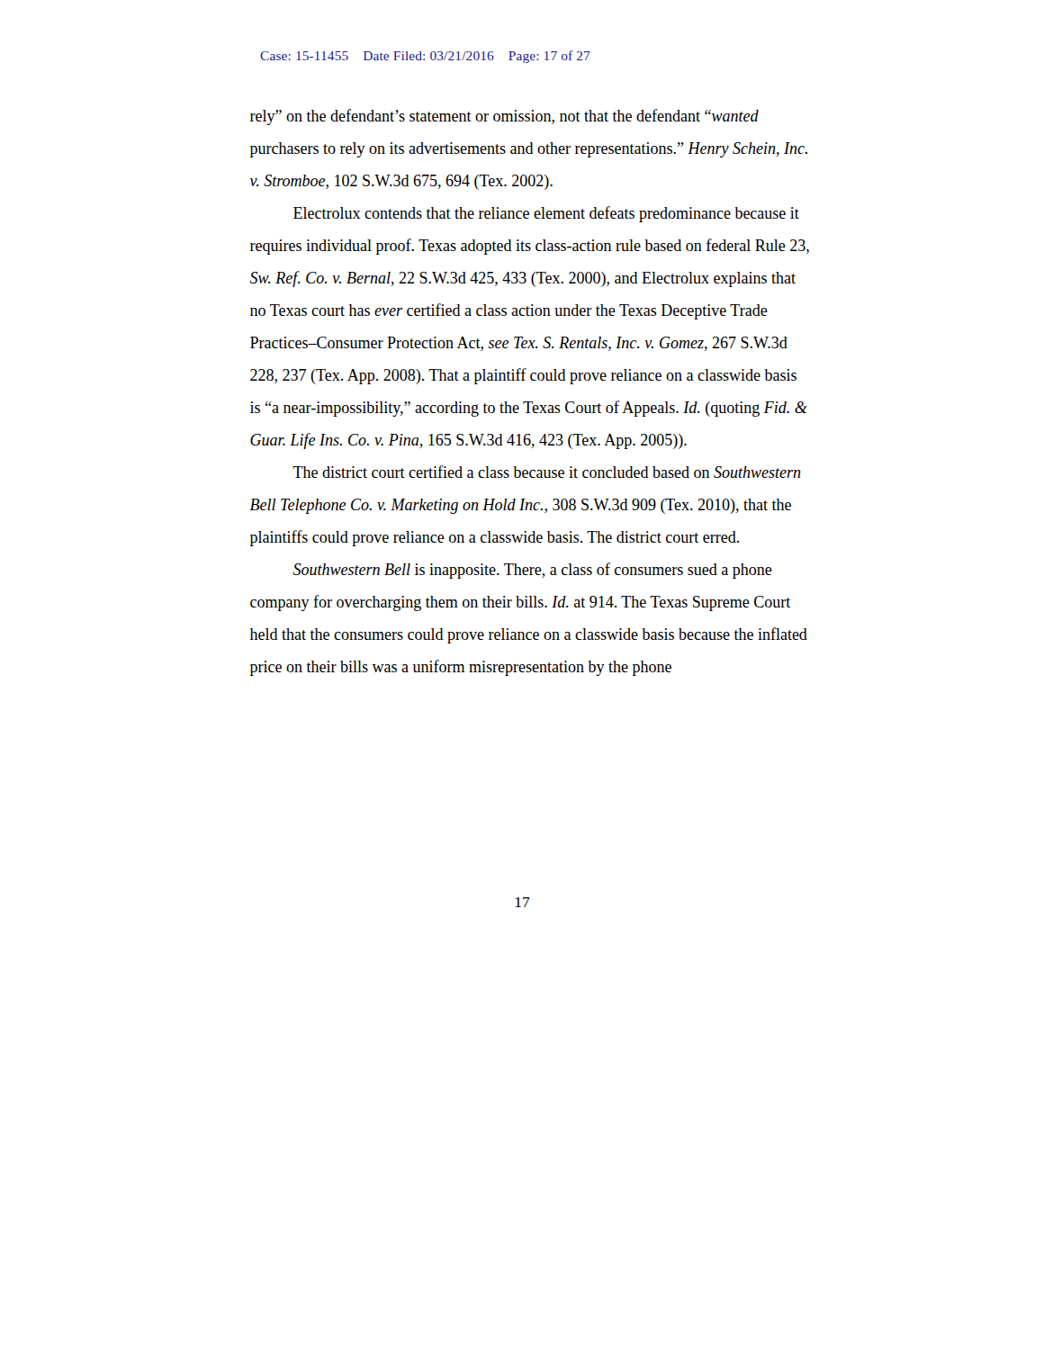Case: 15-11455 Date Filed: 03/21/2016 Page: 17 of 27
rely” on the defendant’s statement or omission, not that the defendant “wanted purchasers to rely on its advertisements and other representations.” Henry Schein, Inc. v. Stromboe, 102 S.W.3d 675, 694 (Tex. 2002).
Electrolux contends that the reliance element defeats predominance because it requires individual proof. Texas adopted its class-action rule based on federal Rule 23, Sw. Ref. Co. v. Bernal, 22 S.W.3d 425, 433 (Tex. 2000), and Electrolux explains that no Texas court has ever certified a class action under the Texas Deceptive Trade Practices–Consumer Protection Act, see Tex. S. Rentals, Inc. v. Gomez, 267 S.W.3d 228, 237 (Tex. App. 2008). That a plaintiff could prove reliance on a classwide basis is “a near-impossibility,” according to the Texas Court of Appeals. Id. (quoting Fid. & Guar. Life Ins. Co. v. Pina, 165 S.W.3d 416, 423 (Tex. App. 2005)).
The district court certified a class because it concluded based on Southwestern Bell Telephone Co. v. Marketing on Hold Inc., 308 S.W.3d 909 (Tex. 2010), that the plaintiffs could prove reliance on a classwide basis. The district court erred.
Southwestern Bell is inapposite. There, a class of consumers sued a phone company for overcharging them on their bills. Id. at 914. The Texas Supreme Court held that the consumers could prove reliance on a classwide basis because the inflated price on their bills was a uniform misrepresentation by the phone
17